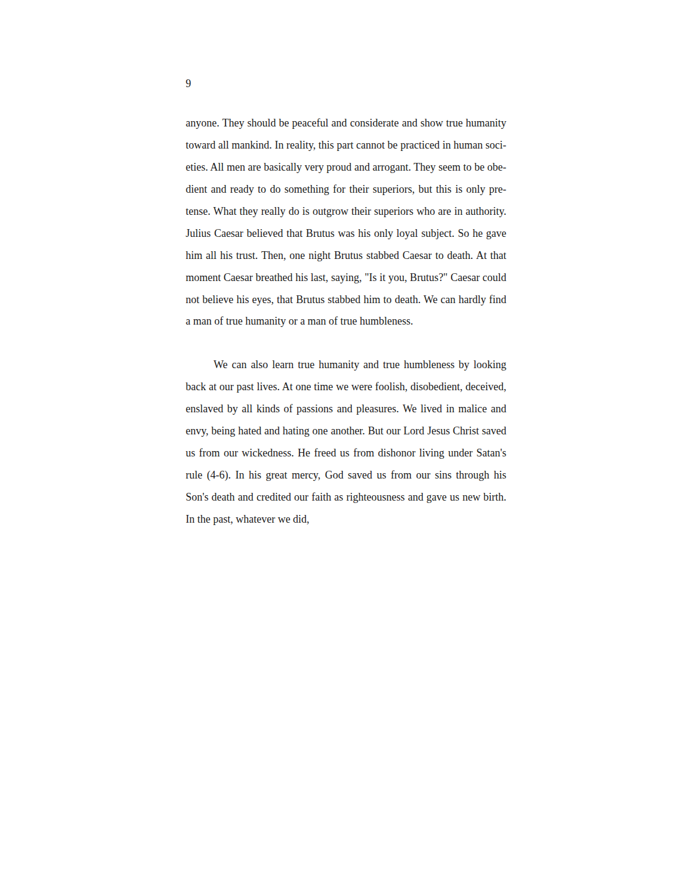9
anyone. They should be peaceful and considerate and show true humanity toward all mankind. In reality, this part cannot be practiced in human societies. All men are basically very proud and arrogant. They seem to be obedient and ready to do something for their superiors, but this is only pretense. What they really do is outgrow their superiors who are in authority. Julius Caesar believed that Brutus was his only loyal subject. So he gave him all his trust. Then, one night Brutus stabbed Caesar to death. At that moment Caesar breathed his last, saying, "Is it you, Brutus?" Caesar could not believe his eyes, that Brutus stabbed him to death. We can hardly find a man of true humanity or a man of true humbleness.
We can also learn true humanity and true humbleness by looking back at our past lives. At one time we were foolish, disobedient, deceived, enslaved by all kinds of passions and pleasures. We lived in malice and envy, being hated and hating one another. But our Lord Jesus Christ saved us from our wickedness. He freed us from dishonor living under Satan's rule (4-6). In his great mercy, God saved us from our sins through his Son's death and credited our faith as righteousness and gave us new birth. In the past, whatever we did,